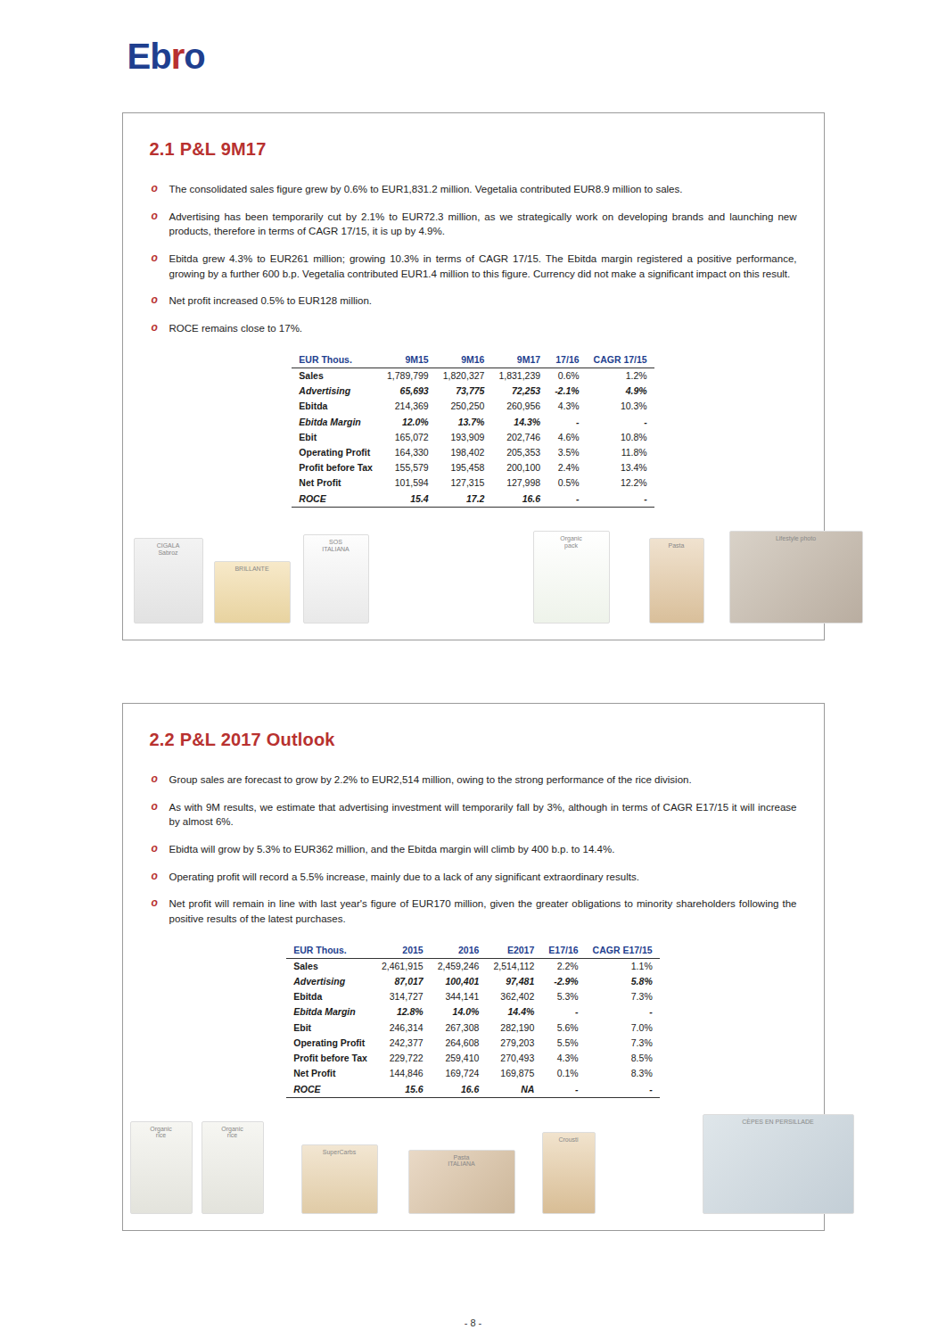Ebro
2.1 P&L 9M17
The consolidated sales figure grew by 0.6% to EUR1,831.2 million. Vegetalia contributed EUR8.9 million to sales.
Advertising has been temporarily cut by 2.1% to EUR72.3 million, as we strategically work on developing brands and launching new products, therefore in terms of CAGR 17/15, it is up by 4.9%.
Ebitda grew 4.3% to EUR261 million; growing 10.3% in terms of CAGR 17/15. The Ebitda margin registered a positive performance, growing by a further 600 b.p. Vegetalia contributed EUR1.4 million to this figure. Currency did not make a significant impact on this result.
Net profit increased 0.5% to EUR128 million.
ROCE remains close to 17%.
| EUR Thous. | 9M15 | 9M16 | 9M17 | 17/16 | CAGR 17/15 |
| --- | --- | --- | --- | --- | --- |
| Sales | 1,789,799 | 1,820,327 | 1,831,239 | 0.6% | 1.2% |
| Advertising | 65,693 | 73,775 | 72,253 | -2.1% | 4.9% |
| Ebitda | 214,369 | 250,250 | 260,956 | 4.3% | 10.3% |
| Ebitda Margin | 12.0% | 13.7% | 14.3% | - | - |
| Ebit | 165,072 | 193,909 | 202,746 | 4.6% | 10.8% |
| Operating Profit | 164,330 | 198,402 | 205,353 | 3.5% | 11.8% |
| Profit before Tax | 155,579 | 195,458 | 200,100 | 2.4% | 13.4% |
| Net Profit | 101,594 | 127,315 | 127,998 | 0.5% | 12.2% |
| ROCE | 15.4 | 17.2 | 16.6 | - | - |
CIGALA
Sabroz
BRILLANTE
SOS
ITALIANA
Organic
pack
Pasta
Lifestyle photo
2.2 P&L 2017 Outlook
Group sales are forecast to grow by 2.2% to EUR2,514 million, owing to the strong performance of the rice division.
As with 9M results, we estimate that advertising investment will temporarily fall by 3%, although in terms of CAGR E17/15 it will increase by almost 6%.
Ebidta will grow by 5.3% to EUR362 million, and the Ebitda margin will climb by 400 b.p. to 14.4%.
Operating profit will record a 5.5% increase, mainly due to a lack of any significant extraordinary results.
Net profit will remain in line with last year's figure of EUR170 million, given the greater obligations to minority shareholders following the positive results of the latest purchases.
| EUR Thous. | 2015 | 2016 | E2017 | E17/16 | CAGR E17/15 |
| --- | --- | --- | --- | --- | --- |
| Sales | 2,461,915 | 2,459,246 | 2,514,112 | 2.2% | 1.1% |
| Advertising | 87,017 | 100,401 | 97,481 | -2.9% | 5.8% |
| Ebitda | 314,727 | 344,141 | 362,402 | 5.3% | 7.3% |
| Ebitda Margin | 12.8% | 14.0% | 14.4% | - | - |
| Ebit | 246,314 | 267,308 | 282,190 | 5.6% | 7.0% |
| Operating Profit | 242,377 | 264,608 | 279,203 | 5.5% | 7.3% |
| Profit before Tax | 229,722 | 259,410 | 270,493 | 4.3% | 8.5% |
| Net Profit | 144,846 | 169,724 | 169,875 | 0.1% | 8.3% |
| ROCE | 15.6 | 16.6 | NA | - | - |
Organic
rice
Organic
rice
SuperCarbs
Pasta
ITALIANA
Crousti
CÈPES EN PERSILLADE
- 8 -